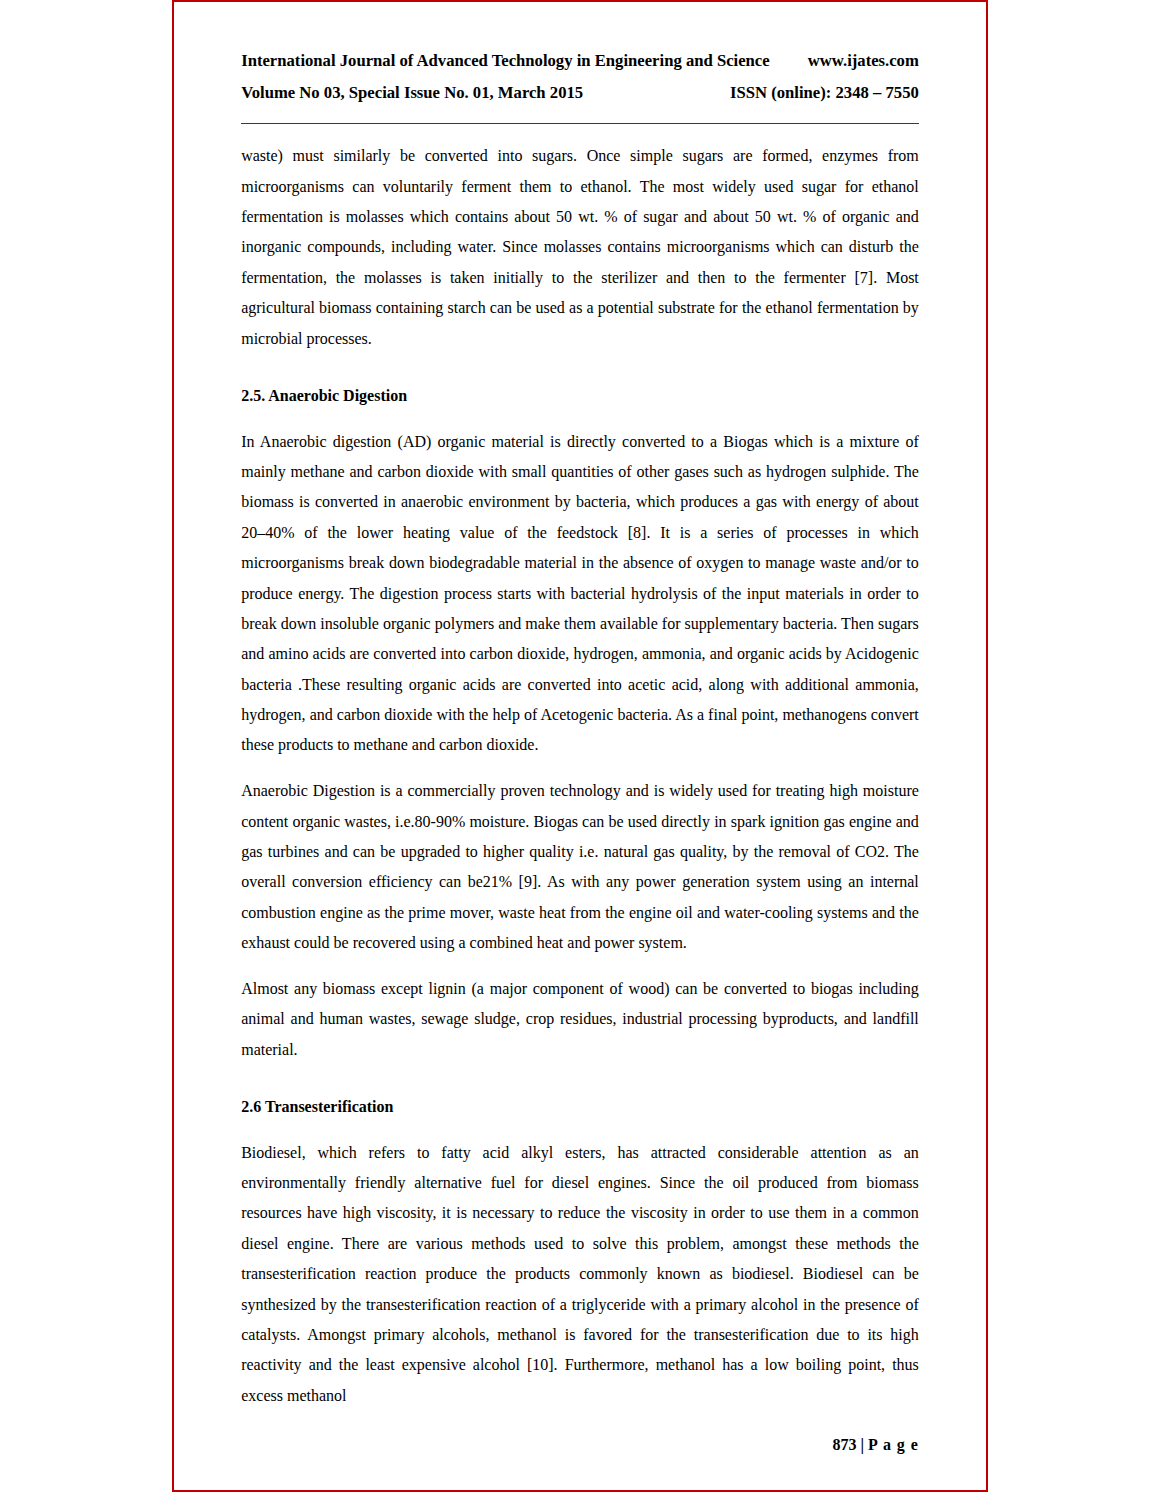International Journal of Advanced Technology in Engineering and Science www.ijates.com
Volume No 03, Special Issue No. 01, March 2015 ISSN (online): 2348 – 7550
waste) must similarly be converted into sugars. Once simple sugars are formed, enzymes from microorganisms can voluntarily ferment them to ethanol. The most widely used sugar for ethanol fermentation is molasses which contains about 50 wt. % of sugar and about 50 wt. % of organic and inorganic compounds, including water. Since molasses contains microorganisms which can disturb the fermentation, the molasses is taken initially to the sterilizer and then to the fermenter [7]. Most agricultural biomass containing starch can be used as a potential substrate for the ethanol fermentation by microbial processes.
2.5. Anaerobic Digestion
In Anaerobic digestion (AD) organic material is directly converted to a Biogas which is a mixture of mainly methane and carbon dioxide with small quantities of other gases such as hydrogen sulphide. The biomass is converted in anaerobic environment by bacteria, which produces a gas with energy of about 20–40% of the lower heating value of the feedstock [8]. It is a series of processes in which microorganisms break down biodegradable material in the absence of oxygen to manage waste and/or to produce energy. The digestion process starts with bacterial hydrolysis of the input materials in order to break down insoluble organic polymers and make them available for supplementary bacteria. Then sugars and amino acids are converted into carbon dioxide, hydrogen, ammonia, and organic acids by Acidogenic bacteria .These resulting organic acids are converted into acetic acid, along with additional ammonia, hydrogen, and carbon dioxide with the help of Acetogenic bacteria. As a final point, methanogens convert these products to methane and carbon dioxide.
Anaerobic Digestion is a commercially proven technology and is widely used for treating high moisture content organic wastes, i.e.80-90% moisture. Biogas can be used directly in spark ignition gas engine and gas turbines and can be upgraded to higher quality i.e. natural gas quality, by the removal of CO2. The overall conversion efficiency can be21% [9]. As with any power generation system using an internal combustion engine as the prime mover, waste heat from the engine oil and water-cooling systems and the exhaust could be recovered using a combined heat and power system.
Almost any biomass except lignin (a major component of wood) can be converted to biogas including animal and human wastes, sewage sludge, crop residues, industrial processing byproducts, and landfill material.
2.6 Transesterification
Biodiesel, which refers to fatty acid alkyl esters, has attracted considerable attention as an environmentally friendly alternative fuel for diesel engines. Since the oil produced from biomass resources have high viscosity, it is necessary to reduce the viscosity in order to use them in a common diesel engine. There are various methods used to solve this problem, amongst these methods the transesterification reaction produce the products commonly known as biodiesel. Biodiesel can be synthesized by the transesterification reaction of a triglyceride with a primary alcohol in the presence of catalysts. Amongst primary alcohols, methanol is favored for the transesterification due to its high reactivity and the least expensive alcohol [10]. Furthermore, methanol has a low boiling point, thus excess methanol
873 | P a g e